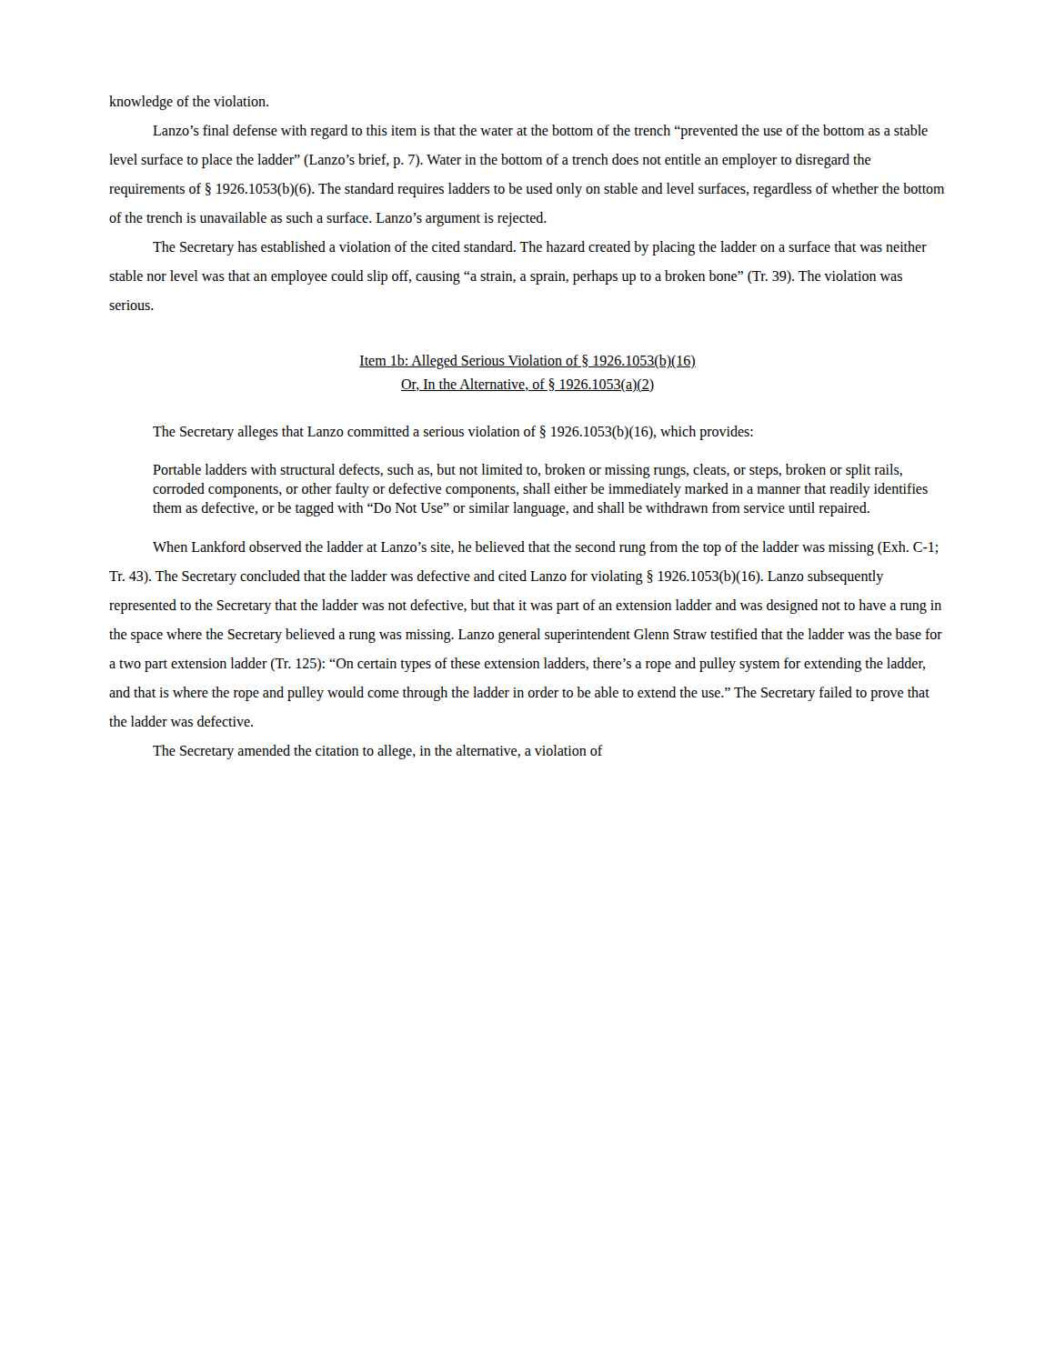knowledge of the violation.
Lanzo’s final defense with regard to this item is that the water at the bottom of the trench “prevented the use of the bottom as a stable level surface to place the ladder” (Lanzo’s brief, p. 7). Water in the bottom of a trench does not entitle an employer to disregard the requirements of § 1926.1053(b)(6). The standard requires ladders to be used only on stable and level surfaces, regardless of whether the bottom of the trench is unavailable as such a surface. Lanzo’s argument is rejected.
The Secretary has established a violation of the cited standard. The hazard created by placing the ladder on a surface that was neither stable nor level was that an employee could slip off, causing “a strain, a sprain, perhaps up to a broken bone” (Tr. 39). The violation was serious.
Item 1b: Alleged Serious Violation of § 1926.1053(b)(16)
Or, In the Alternative, of § 1926.1053(a)(2)
The Secretary alleges that Lanzo committed a serious violation of § 1926.1053(b)(16), which provides:
Portable ladders with structural defects, such as, but not limited to, broken or missing rungs, cleats, or steps, broken or split rails, corroded components, or other faulty or defective components, shall either be immediately marked in a manner that readily identifies them as defective, or be tagged with “Do Not Use” or similar language, and shall be withdrawn from service until repaired.
When Lankford observed the ladder at Lanzo’s site, he believed that the second rung from the top of the ladder was missing (Exh. C-1; Tr. 43). The Secretary concluded that the ladder was defective and cited Lanzo for violating § 1926.1053(b)(16). Lanzo subsequently represented to the Secretary that the ladder was not defective, but that it was part of an extension ladder and was designed not to have a rung in the space where the Secretary believed a rung was missing. Lanzo general superintendent Glenn Straw testified that the ladder was the base for a two part extension ladder (Tr. 125): “On certain types of these extension ladders, there’s a rope and pulley system for extending the ladder, and that is where the rope and pulley would come through the ladder in order to be able to extend the use.” The Secretary failed to prove that the ladder was defective.
The Secretary amended the citation to allege, in the alternative, a violation of